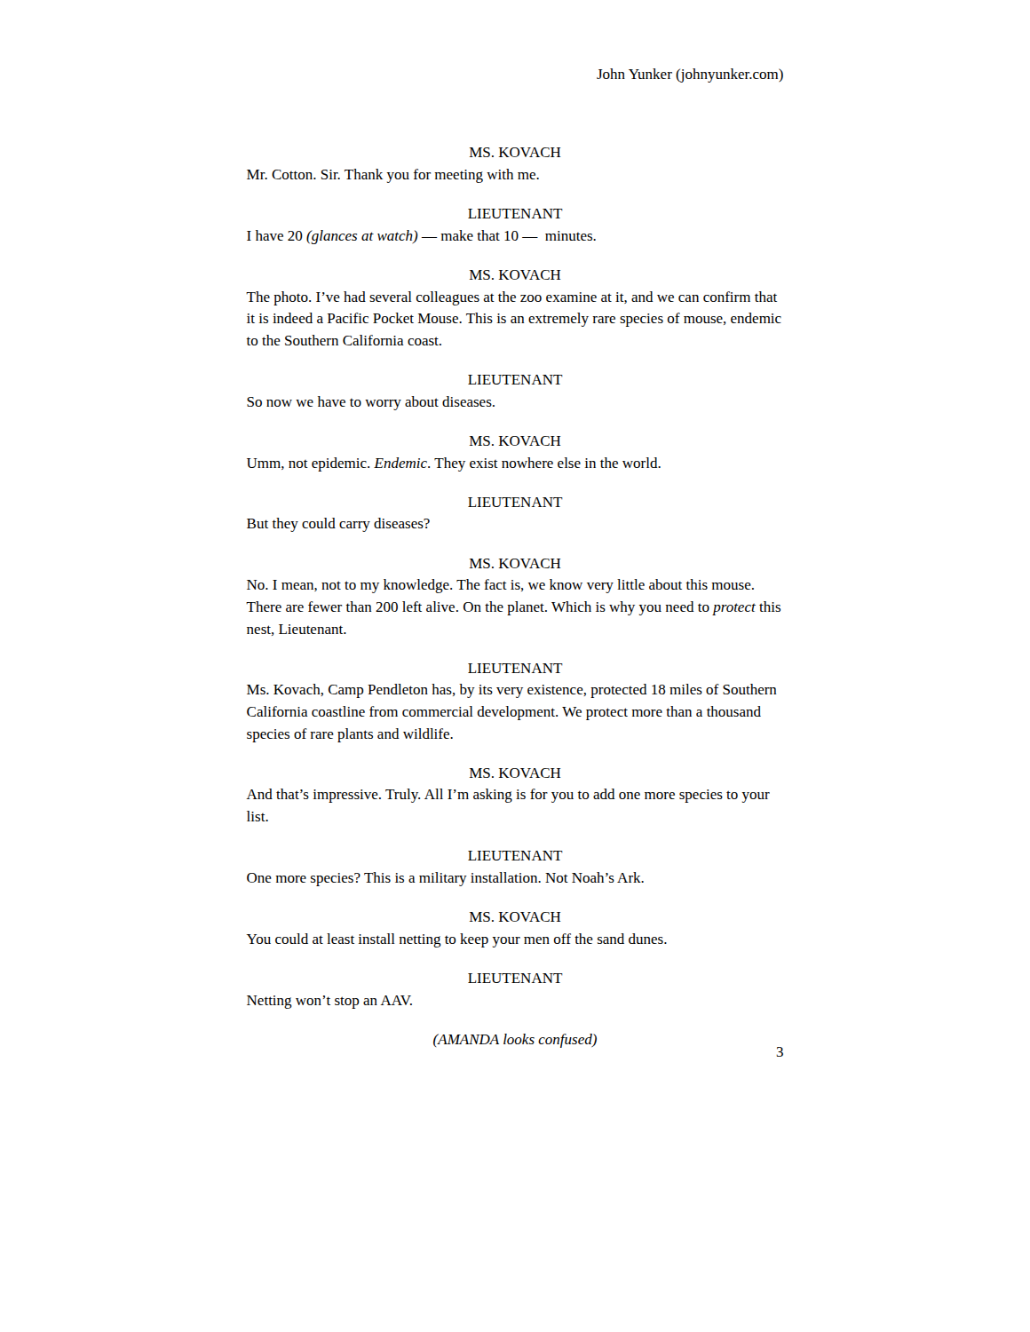John Yunker (johnyunker.com)
MS. KOVACH
Mr. Cotton. Sir. Thank you for meeting with me.
LIEUTENANT
I have 20 (glances at watch) — make that 10 — minutes.
MS. KOVACH
The photo. I’ve had several colleagues at the zoo examine at it, and we can confirm that it is indeed a Pacific Pocket Mouse. This is an extremely rare species of mouse, endemic to the Southern California coast.
LIEUTENANT
So now we have to worry about diseases.
MS. KOVACH
Umm, not epidemic. Endemic. They exist nowhere else in the world.
LIEUTENANT
But they could carry diseases?
MS. KOVACH
No. I mean, not to my knowledge. The fact is, we know very little about this mouse. There are fewer than 200 left alive. On the planet. Which is why you need to protect this nest, Lieutenant.
LIEUTENANT
Ms. Kovach, Camp Pendleton has, by its very existence, protected 18 miles of Southern California coastline from commercial development. We protect more than a thousand species of rare plants and wildlife.
MS. KOVACH
And that’s impressive. Truly. All I’m asking is for you to add one more species to your list.
LIEUTENANT
One more species? This is a military installation. Not Noah’s Ark.
MS. KOVACH
You could at least install netting to keep your men off the sand dunes.
LIEUTENANT
Netting won’t stop an AAV.
(AMANDA looks confused)
3